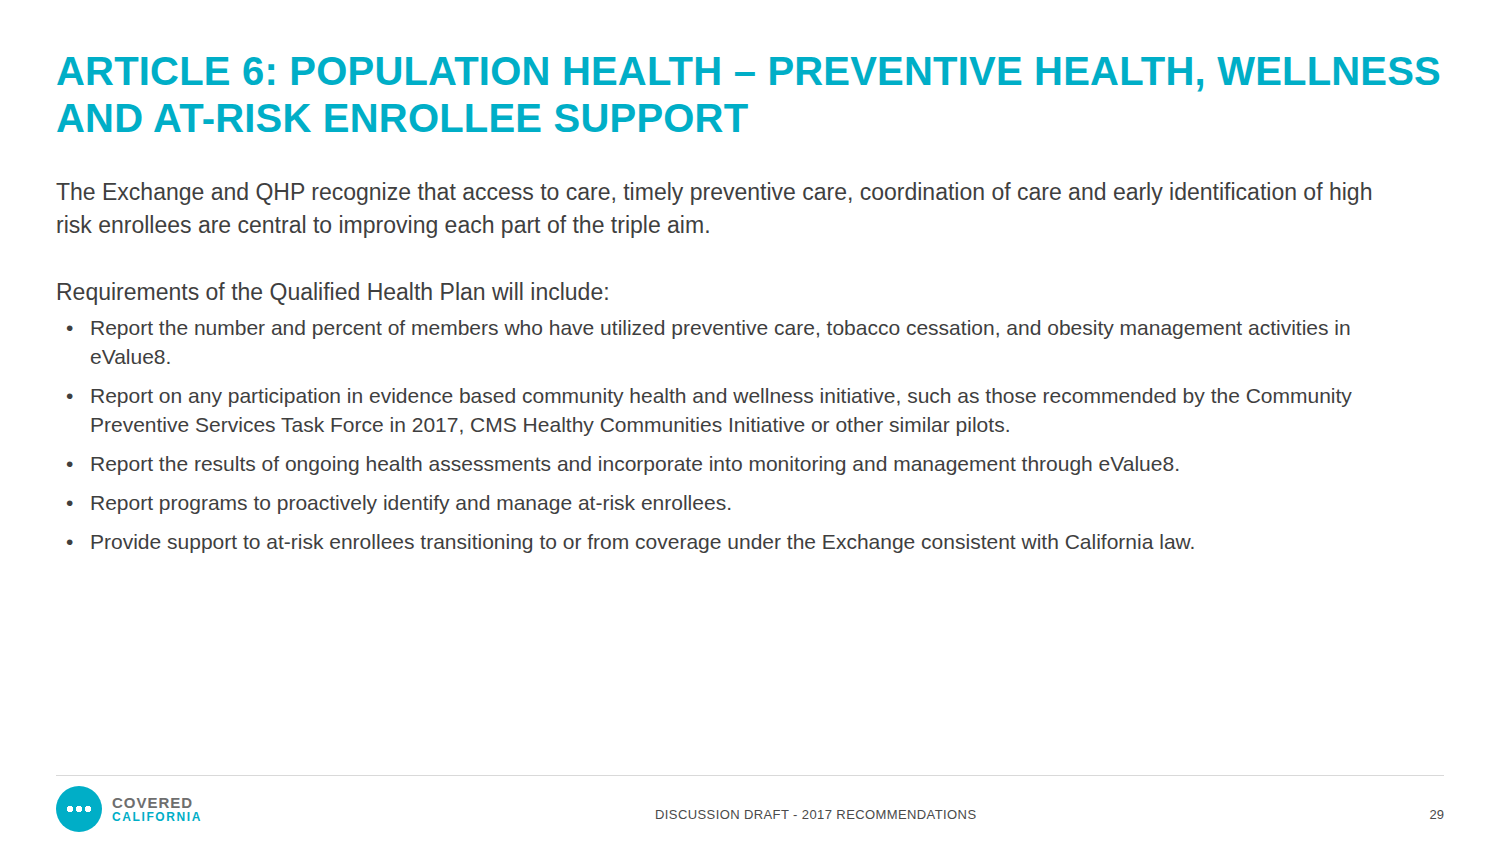Article 6: Population Health – Preventive Health, Wellness and At-Risk Enrollee Support
The Exchange and QHP recognize that access to care, timely preventive care, coordination of care and early identification of high risk enrollees are central to improving each part of the triple aim.
Requirements of the Qualified Health Plan will include:
Report the number and percent of members who have utilized preventive care, tobacco cessation, and obesity management activities in eValue8.
Report on any participation in evidence based community health and wellness initiative, such as those recommended by the Community Preventive Services Task Force in 2017, CMS Healthy Communities Initiative or other similar pilots.
Report the results of ongoing health assessments and incorporate into monitoring and management through eValue8.
Report programs to proactively identify and manage at-risk enrollees.
Provide support to at-risk enrollees transitioning to or from coverage under the Exchange consistent with California law.
COVERED CALIFORNIA
DISCUSSION DRAFT - 2017 RECOMMENDATIONS
29